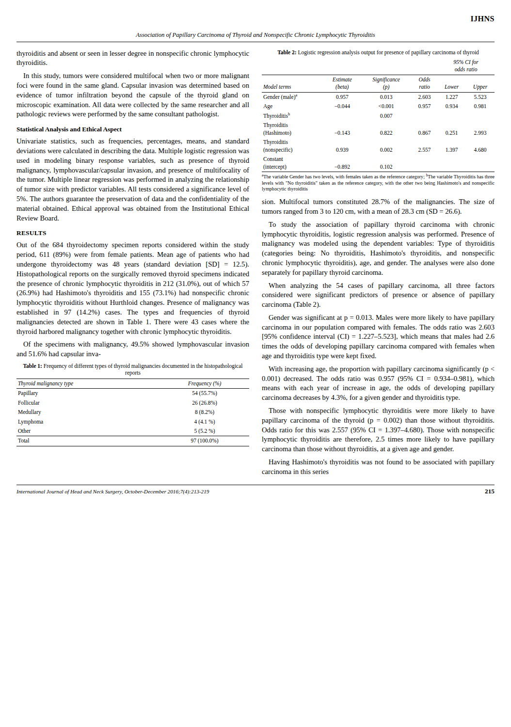IJHNS
Association of Papillary Carcinoma of Thyroid and Nonspecific Chronic Lymphocytic Thyroiditis
thyroiditis and absent or seen in lesser degree in nonspecific chronic lymphocytic thyroiditis.
In this study, tumors were considered multifocal when two or more malignant foci were found in the same gland. Capsular invasion was determined based on evidence of tumor infiltration beyond the capsule of the thyroid gland on microscopic examination. All data were collected by the same researcher and all pathologic reviews were performed by the same consultant pathologist.
Statistical Analysis and Ethical Aspect
Univariate statistics, such as frequencies, percentages, means, and standard deviations were calculated in describing the data. Multiple logistic regression was used in modeling binary response variables, such as presence of thyroid malignancy, lymphovascular/capsular invasion, and presence of multifocality of the tumor. Multiple linear regression was performed in analyzing the relationship of tumor size with predictor variables. All tests considered a significance level of 5%. The authors guarantee the preservation of data and the confidentiality of the material obtained. Ethical approval was obtained from the Institutional Ethical Review Board.
Results
Out of the 684 thyroidectomy specimen reports considered within the study period, 611 (89%) were from female patients. Mean age of patients who had undergone thyroidectomy was 48 years (standard deviation [SD] = 12.5). Histopathological reports on the surgically removed thyroid specimens indicated the presence of chronic lymphocytic thyroiditis in 212 (31.0%), out of which 57 (26.9%) had Hashimoto's thyroiditis and 155 (73.1%) had nonspecific chronic lymphocytic thyroiditis without Hurthloid changes. Presence of malignancy was established in 97 (14.2%) cases. The types and frequencies of thyroid malignancies detected are shown in Table 1. There were 43 cases where the thyroid harbored malignancy together with chronic lymphocytic thyroiditis.
Of the specimens with malignancy, 49.5% showed lymphovascular invasion and 51.6% had capsular inva-
Table 1: Frequency of different types of thyroid malignancies documented in the histopathological reports
| Thyroid malignancy type | Frequency (%) |
| --- | --- |
| Papillary | 54 (55.7%) |
| Follicular | 26 (26.8%) |
| Medullary | 8 (8.2%) |
| Lymphoma | 4 (4.1 %) |
| Other | 5 (5.2 %) |
| Total | 97 (100.0%) |
Table 2: Logistic regression analysis output for presence of papillary carcinoma of thyroid
| | | | | 95% CI for odds ratio |
| --- | --- | --- | --- | --- |
| Model terms | Estimate (beta) | Significance (p) | Odds ratio | Lower | Upper |
| Gender (male) a | 0.957 | 0.013 | 2.603 | 1.227 | 5.523 |
| Age | −0.044 | <0.001 | 0.957 | 0.934 | 0.981 |
| Thyroiditis b | | 0.007 | | | |
| Thyroiditis (Hashimoto) | −0.143 | 0.822 | 0.867 | 0.251 | 2.993 |
| Thyroiditis (nonspecific) | 0.939 | 0.002 | 2.557 | 1.397 | 4.680 |
| Constant (intercept) | −0.892 | 0.102 | | | |
aThe variable Gender has two levels, with females taken as the reference category; bThe variable Thyroiditis has three levels with "No thyroiditis" taken as the reference category, with the other two being Hashimoto's and nonspecific lymphocytic thyroiditis
sion. Multifocal tumors constituted 28.7% of the malignancies. The size of tumors ranged from 3 to 120 cm, with a mean of 28.3 cm (SD = 26.6).
To study the association of papillary thyroid carcinoma with chronic lymphocytic thyroiditis, logistic regression analysis was performed. Presence of malignancy was modeled using the dependent variables: Type of thyroiditis (categories being: No thyroiditis, Hashimoto's thyroiditis, and nonspecific chronic lymphocytic thyroiditis), age, and gender. The analyses were also done separately for papillary thyroid carcinoma.
When analyzing the 54 cases of papillary carcinoma, all three factors considered were significant predictors of presence or absence of papillary carcinoma (Table 2).
Gender was significant at p = 0.013. Males were more likely to have papillary carcinoma in our population compared with females. The odds ratio was 2.603 [95% confidence interval (CI) = 1.227–5.523], which means that males had 2.6 times the odds of developing papillary carcinoma compared with females when age and thyroiditis type were kept fixed.
With increasing age, the proportion with papillary carcinoma significantly (p < 0.001) decreased. The odds ratio was 0.957 (95% CI = 0.934–0.981), which means with each year of increase in age, the odds of developing papillary carcinoma decreases by 4.3%, for a given gender and thyroiditis type.
Those with nonspecific lymphocytic thyroiditis were more likely to have papillary carcinoma of the thyroid (p = 0.002) than those without thyroiditis. Odds ratio for this was 2.557 (95% CI = 1.397–4.680). Those with nonspecific lymphocytic thyroiditis are therefore, 2.5 times more likely to have papillary carcinoma than those without thyroiditis, at a given age and gender.
Having Hashimoto's thyroiditis was not found to be associated with papillary carcinoma in this series
International Journal of Head and Neck Surgery, October-December 2016;7(4):213-219
215